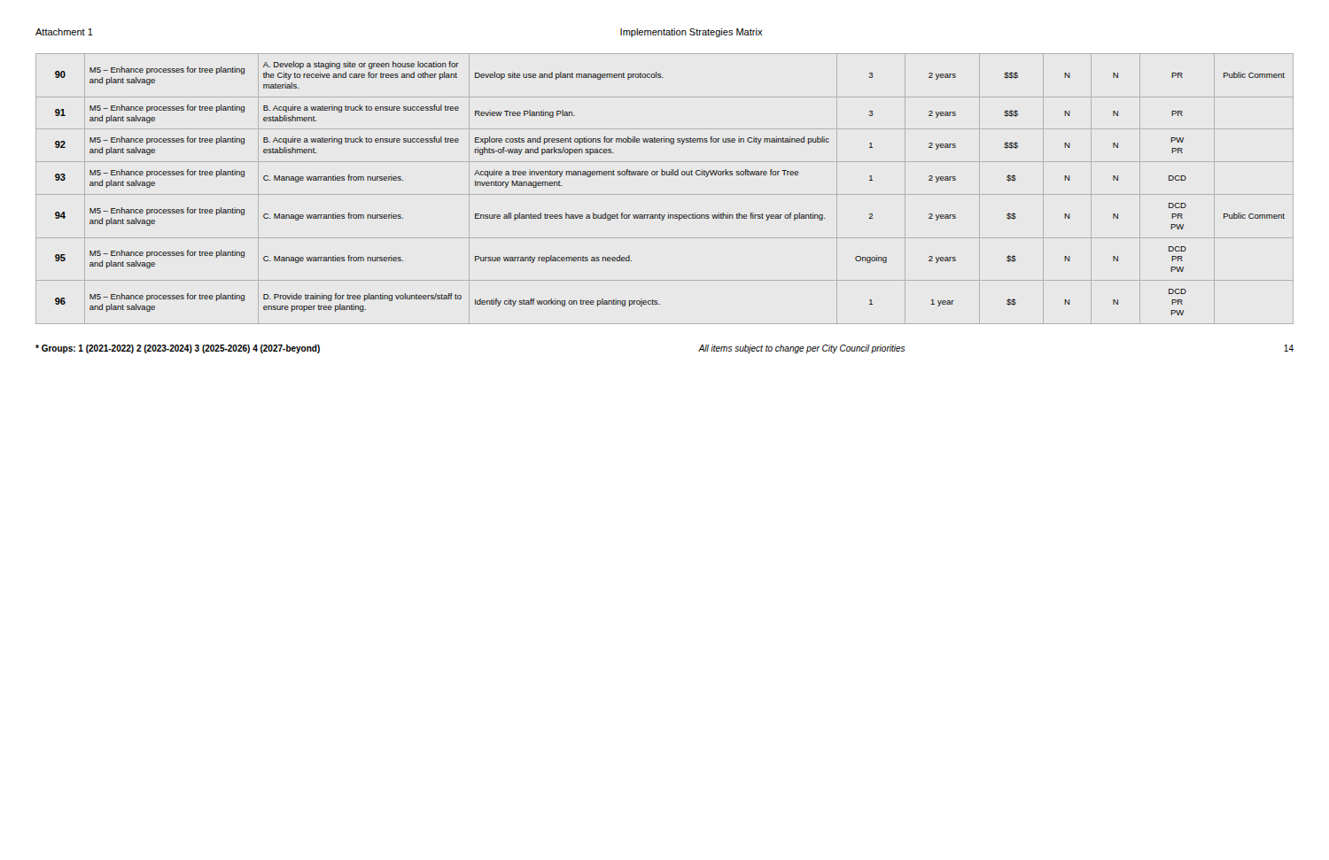Attachment 1
Implementation Strategies Matrix
| 90 | M5 – Enhance processes for tree planting and plant salvage | A. Develop a staging site or green house location for the City to receive and care for trees and other plant materials. | Develop site use and plant management protocols. | 3 | 2 years | $$$ | N | N | PR | Public Comment |
| 91 | M5 – Enhance processes for tree planting and plant salvage | B. Acquire a watering truck to ensure successful tree establishment. | Review Tree Planting Plan. | 3 | 2 years | $$$ | N | N | PR | |
| 92 | M5 – Enhance processes for tree planting and plant salvage | B. Acquire a watering truck to ensure successful tree establishment. | Explore costs and present options for mobile watering systems for use in City maintained public rights-of-way and parks/open spaces. | 1 | 2 years | $$$ | N | N | PW PR | |
| 93 | M5 – Enhance processes for tree planting and plant salvage | C. Manage warranties from nurseries. | Acquire a tree inventory management software or build out CityWorks software for Tree Inventory Management. | 1 | 2 years | $$ | N | N | DCD | |
| 94 | M5 – Enhance processes for tree planting and plant salvage | C. Manage warranties from nurseries. | Ensure all planted trees have a budget for warranty inspections within the first year of planting. | 2 | 2 years | $$ | N | N | DCD PR PW | Public Comment |
| 95 | M5 – Enhance processes for tree planting and plant salvage | C. Manage warranties from nurseries. | Pursue warranty replacements as needed. | Ongoing | 2 years | $$ | N | N | DCD PR PW | |
| 96 | M5 – Enhance processes for tree planting and plant salvage | D. Provide training for tree planting volunteers/staff to ensure proper tree planting. | Identify city staff working on tree planting projects. | 1 | 1 year | $$ | N | N | DCD PR PW | |
* Groups: 1 (2021-2022) 2 (2023-2024) 3 (2025-2026) 4 (2027-beyond)
All items subject to change per City Council priorities
14